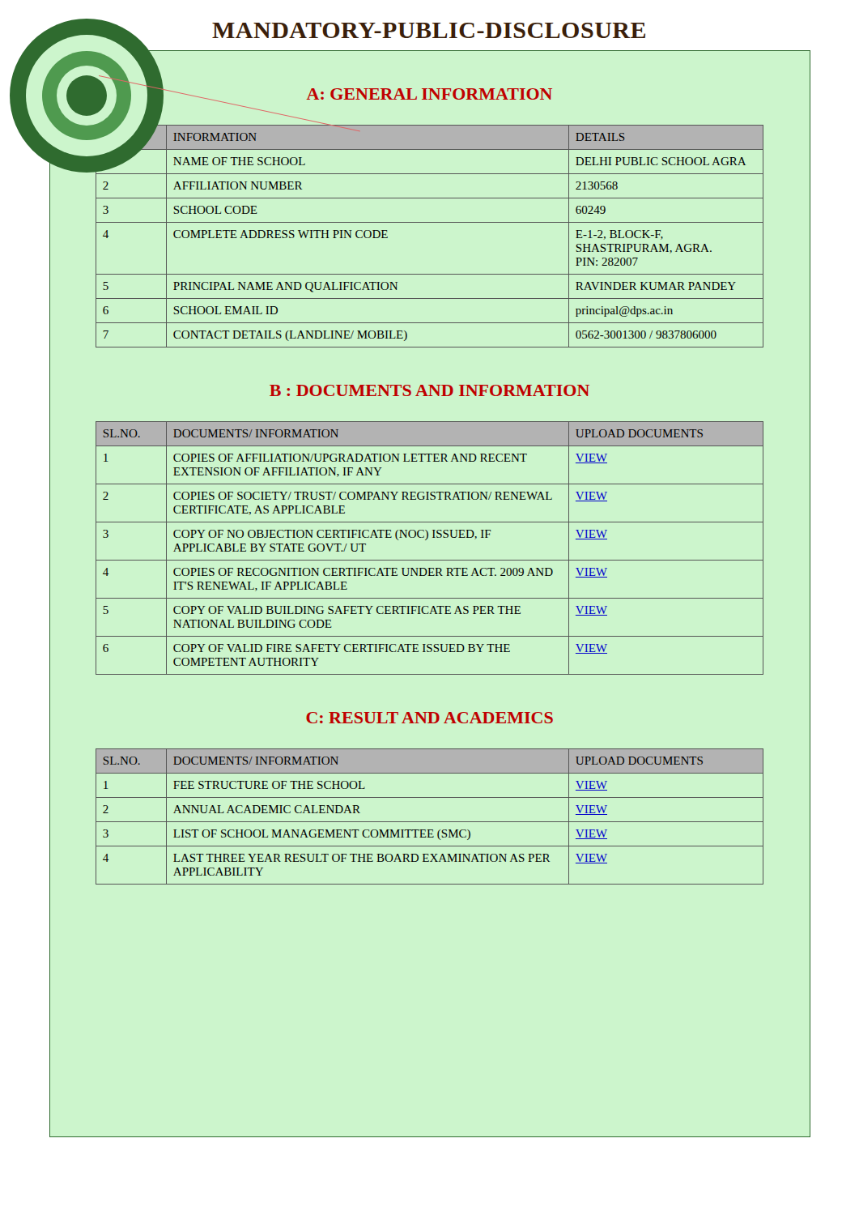MANDATORY-PUBLIC-DISCLOSURE
A: GENERAL INFORMATION
| SL.NO. | INFORMATION | DETAILS |
| --- | --- | --- |
| 1 | NAME OF THE SCHOOL | DELHI PUBLIC SCHOOL AGRA |
| 2 | AFFILIATION NUMBER | 2130568 |
| 3 | SCHOOL CODE | 60249 |
| 4 | COMPLETE ADDRESS WITH PIN CODE | E-1-2, BLOCK-F, SHASTRIPURAM, AGRA. PIN: 282007 |
| 5 | PRINCIPAL NAME AND QUALIFICATION | RAVINDER KUMAR PANDEY |
| 6 | SCHOOL EMAIL ID | principal@dps.ac.in |
| 7 | CONTACT DETAILS (LANDLINE/ MOBILE) | 0562-3001300 / 9837806000 |
B : DOCUMENTS AND INFORMATION
| SL.NO. | DOCUMENTS/ INFORMATION | UPLOAD DOCUMENTS |
| --- | --- | --- |
| 1 | COPIES OF AFFILIATION/UPGRADATION LETTER AND RECENT EXTENSION OF AFFILIATION, IF ANY | VIEW |
| 2 | COPIES OF SOCIETY/ TRUST/ COMPANY REGISTRATION/ RENEWAL CERTIFICATE, AS APPLICABLE | VIEW |
| 3 | COPY OF NO OBJECTION CERTIFICATE (NOC) ISSUED, IF APPLICABLE BY STATE GOVT./ UT | VIEW |
| 4 | COPIES OF RECOGNITION CERTIFICATE UNDER RTE ACT. 2009 AND IT'S RENEWAL, IF APPLICABLE | VIEW |
| 5 | COPY OF VALID BUILDING SAFETY CERTIFICATE AS PER THE NATIONAL BUILDING CODE | VIEW |
| 6 | COPY OF VALID FIRE SAFETY CERTIFICATE ISSUED BY THE COMPETENT AUTHORITY | VIEW |
C: RESULT AND ACADEMICS
| SL.NO. | DOCUMENTS/ INFORMATION | UPLOAD DOCUMENTS |
| --- | --- | --- |
| 1 | FEE STRUCTURE OF THE SCHOOL | VIEW |
| 2 | ANNUAL ACADEMIC CALENDAR | VIEW |
| 3 | LIST OF SCHOOL MANAGEMENT COMMITTEE (SMC) | VIEW |
| 4 | LAST THREE YEAR RESULT OF THE BOARD EXAMINATION AS PER APPLICABILITY | VIEW |